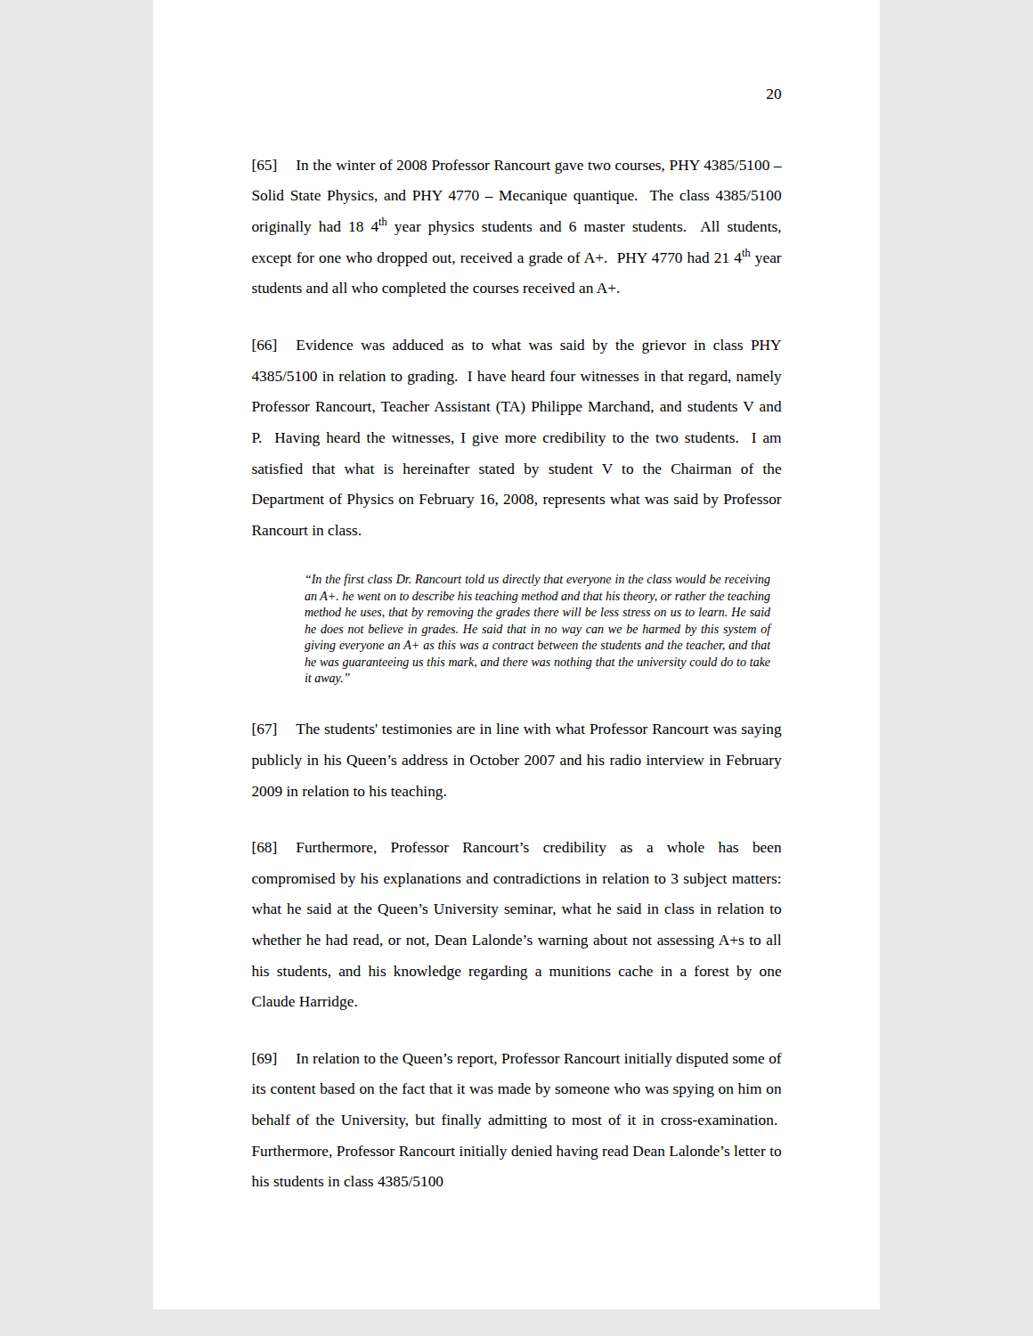20
[65] In the winter of 2008 Professor Rancourt gave two courses, PHY 4385/5100 – Solid State Physics, and PHY 4770 – Mecanique quantique. The class 4385/5100 originally had 18 4th year physics students and 6 master students. All students, except for one who dropped out, received a grade of A+. PHY 4770 had 21 4th year students and all who completed the courses received an A+.
[66] Evidence was adduced as to what was said by the grievor in class PHY 4385/5100 in relation to grading. I have heard four witnesses in that regard, namely Professor Rancourt, Teacher Assistant (TA) Philippe Marchand, and students V and P. Having heard the witnesses, I give more credibility to the two students. I am satisfied that what is hereinafter stated by student V to the Chairman of the Department of Physics on February 16, 2008, represents what was said by Professor Rancourt in class.
“In the first class Dr. Rancourt told us directly that everyone in the class would be receiving an A+. he went on to describe his teaching method and that his theory, or rather the teaching method he uses, that by removing the grades there will be less stress on us to learn. He said he does not believe in grades. He said that in no way can we be harmed by this system of giving everyone an A+ as this was a contract between the students and the teacher, and that he was guaranteeing us this mark, and there was nothing that the university could do to take it away.”
[67] The students' testimonies are in line with what Professor Rancourt was saying publicly in his Queen’s address in October 2007 and his radio interview in February 2009 in relation to his teaching.
[68] Furthermore, Professor Rancourt’s credibility as a whole has been compromised by his explanations and contradictions in relation to 3 subject matters: what he said at the Queen’s University seminar, what he said in class in relation to whether he had read, or not, Dean Lalonde’s warning about not assessing A+s to all his students, and his knowledge regarding a munitions cache in a forest by one Claude Harridge.
[69] In relation to the Queen’s report, Professor Rancourt initially disputed some of its content based on the fact that it was made by someone who was spying on him on behalf of the University, but finally admitting to most of it in cross-examination. Furthermore, Professor Rancourt initially denied having read Dean Lalonde’s letter to his students in class 4385/5100